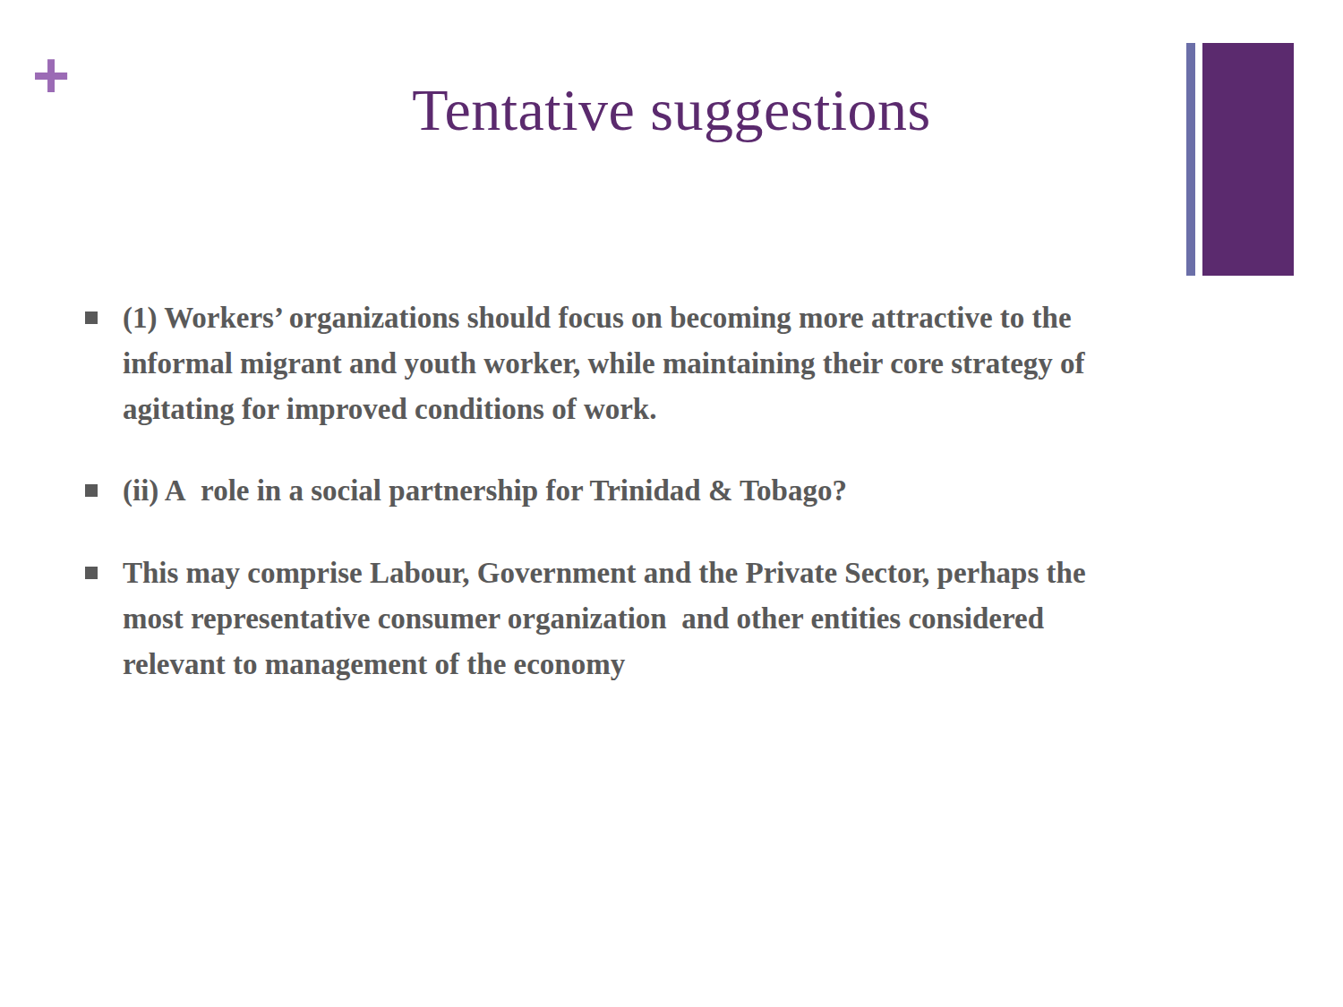+
Tentative suggestions
(1) Workers’ organizations should focus on becoming more attractive to the informal migrant and youth worker, while maintaining their core strategy of agitating for improved conditions of work.
(ii) A role in a social partnership for Trinidad & Tobago?
This may comprise Labour, Government and the Private Sector, perhaps the most representative consumer organization and other entities considered relevant to management of the economy